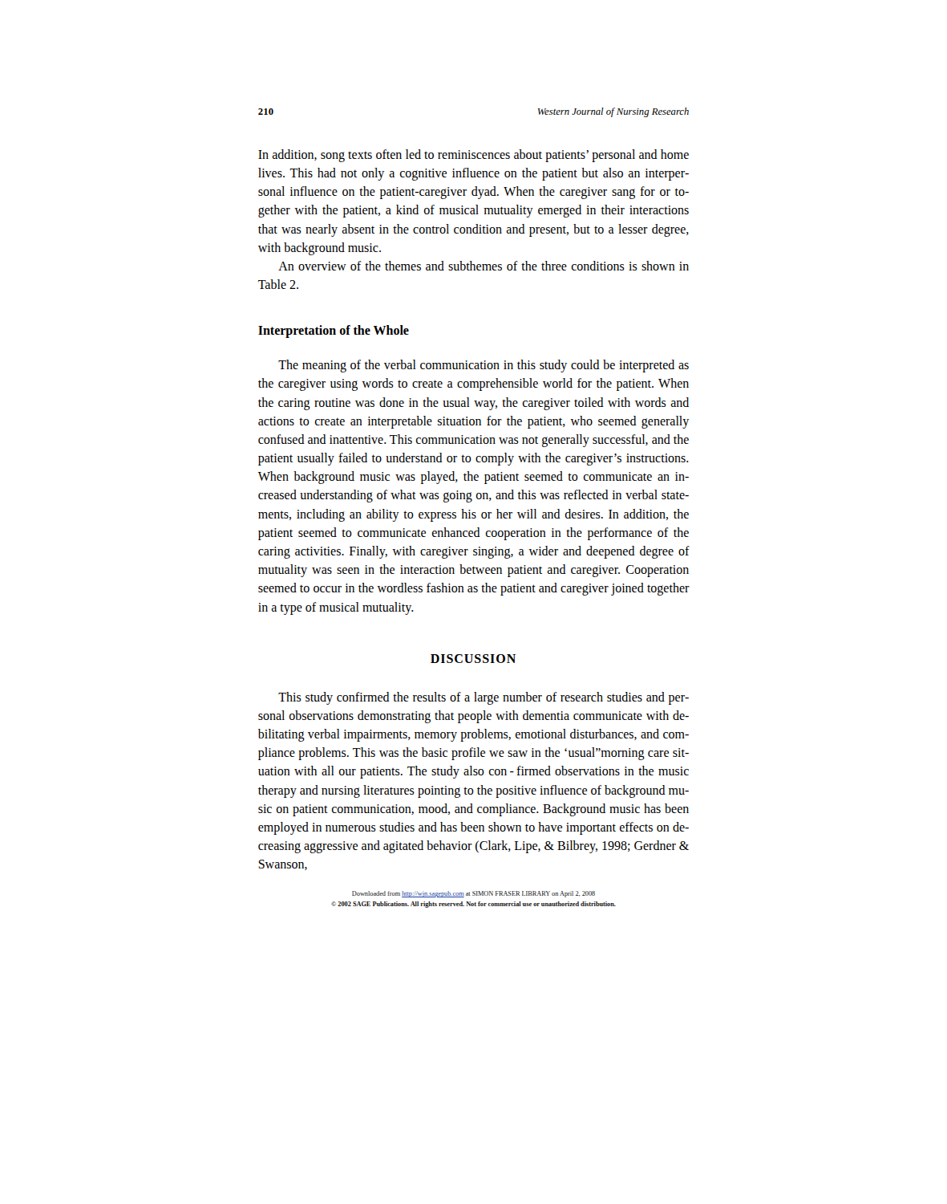210 Western Journal of Nursing Research
In addition, song texts often led to reminiscences about patients’ personal and home lives. This had not only a cognitive influence on the patient but also an interpersonal influence on the patient-caregiver dyad. When the caregiver sang for or together with the patient, a kind of musical mutuality emerged in their interactions that was nearly absent in the control condition and present, but to a lesser degree, with background music.
An overview of the themes and subthemes of the three conditions is shown in Table 2.
Interpretation of the Whole
The meaning of the verbal communication in this study could be interpreted as the caregiver using words to create a comprehensible world for the patient. When the caring routine was done in the usual way, the caregiver toiled with words and actions to create an interpretable situation for the patient, who seemed generally confused and inattentive. This communication was not generally successful, and the patient usually failed to understand or to comply with the caregiver’s instructions. When background music was played, the patient seemed to communicate an increased understanding of what was going on, and this was reflected in verbal statements, including an ability to express his or her will and desires. In addition, the patient seemed to communicate enhanced cooperation in the performance of the caring activities. Finally, with caregiver singing, a wider and deepened degree of mutuality was seen in the interaction between patient and caregiver. Cooperation seemed to occur in the wordless fashion as the patient and caregiver joined together in a type of musical mutuality.
DISCUSSION
This study confirmed the results of a large number of research studies and personal observations demonstrating that people with dementia communicate with debilitating verbal impairments, memory problems, emotional disturbances, and compliance problems. This was the basic profile we saw in the ‘usual”morning care situation with all our patients. The study also con - firmed observations in the music therapy and nursing literatures pointing to the positive influence of background music on patient communication, mood, and compliance. Background music has been employed in numerous studies and has been shown to have important effects on decreasing aggressive and agitated behavior (Clark, Lipe, & Bilbrey, 1998; Gerdner & Swanson,
Downloaded from http://wjn.sagepub.com at SIMON FRASER LIBRARY on April 2, 2008
© 2002 SAGE Publications. All rights reserved. Not for commercial use or unauthorized distribution.